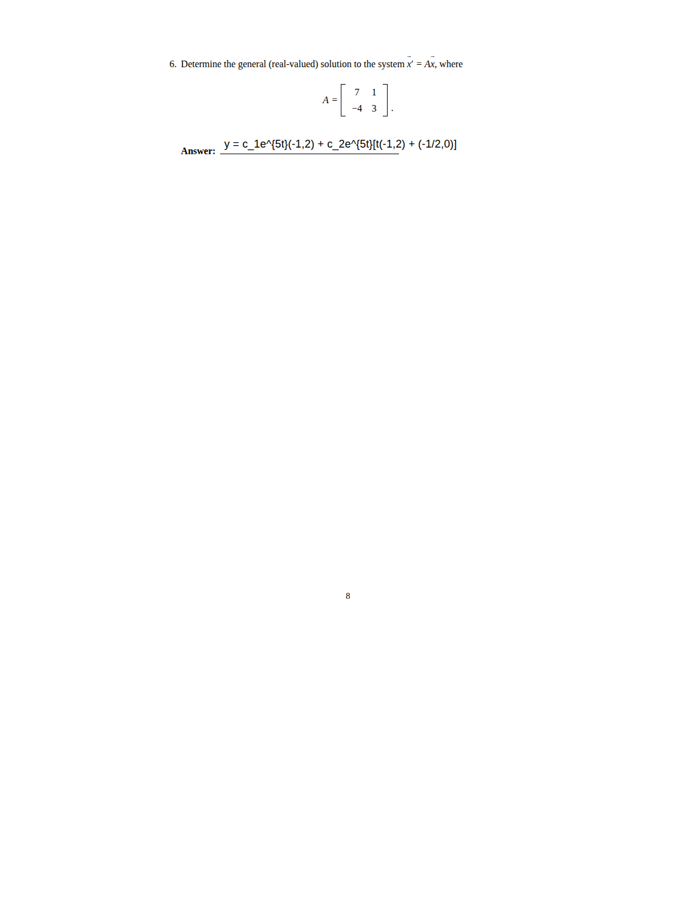6.
Determine the general (real-valued) solution to the system x′ = Ax, where
A =
| 7 | 1 |
| −4 | 3 |
.
Answer: y = c_1e^{5t}(-1,2) + c_2e^{5t}[t(-1,2) + (-1/2,0)]
8